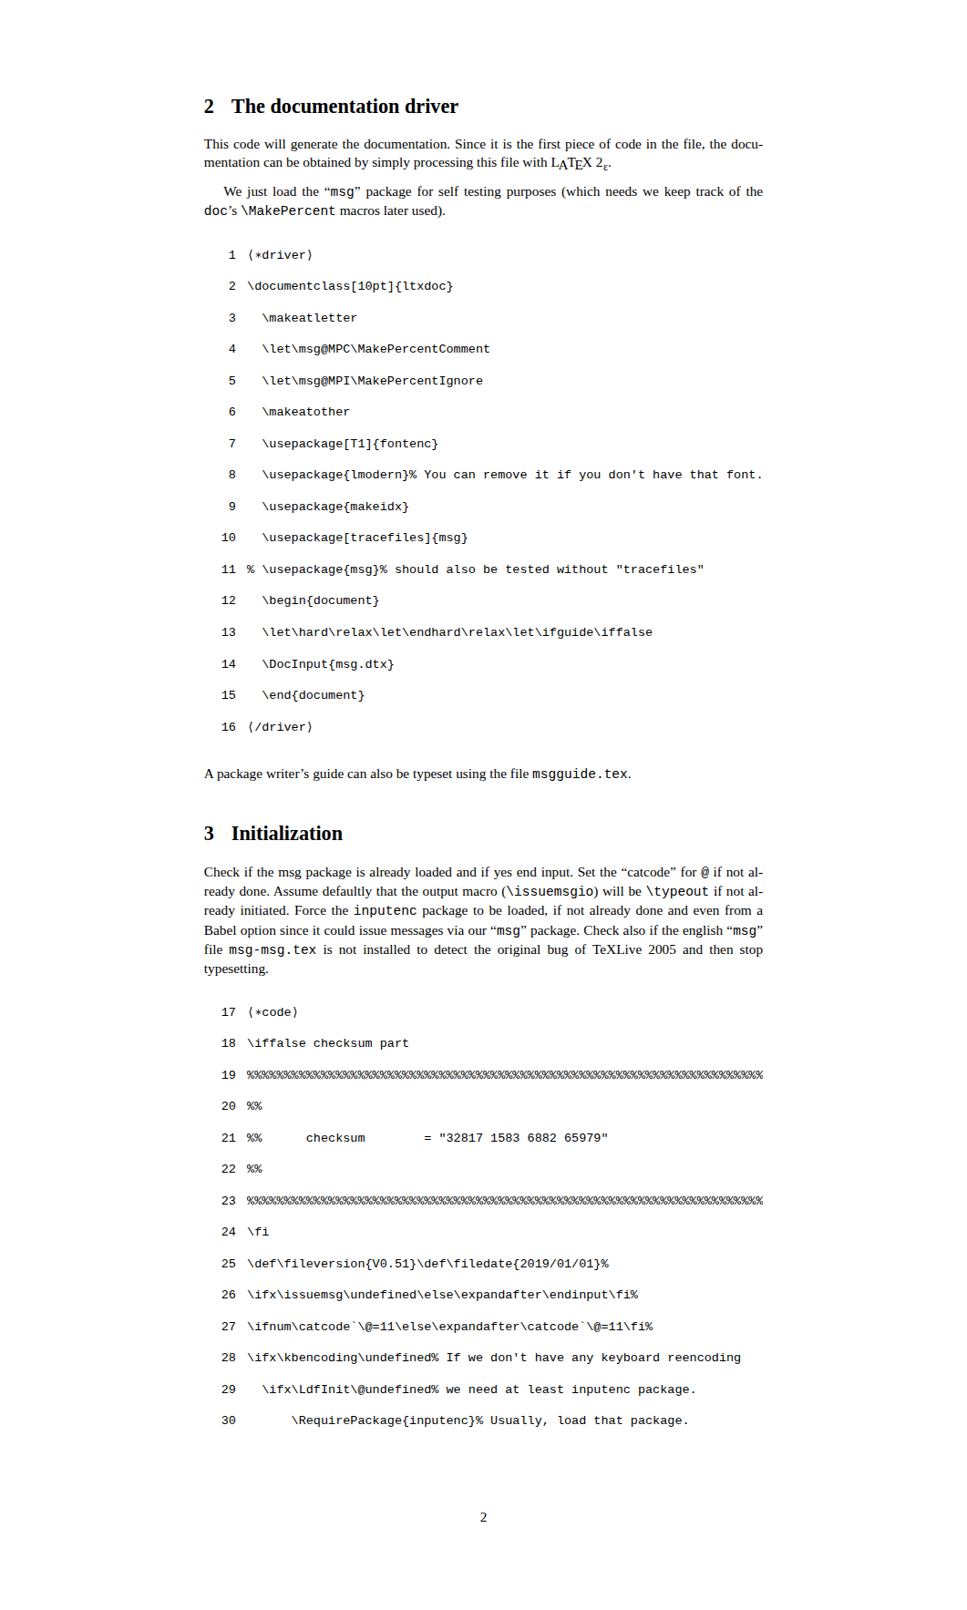2 The documentation driver
This code will generate the documentation. Since it is the first piece of code in the file, the documentation can be obtained by simply processing this file with LATEX 2ε.
We just load the “msg” package for self testing purposes (which needs we keep track of the doc’s \MakePercent macros later used).
1⟨∗driver⟩ 2\documentclass[10pt]{ltxdoc} 3 \makeatletter 4 \let\msg@MPC\MakePercentComment 5 \let\msg@MPI\MakePercentIgnore 6 \makeatother 7 \usepackage[T1]{fontenc} 8 \usepackage{lmodern}% You can remove it if you don't have that font. 9 \usepackage{makeidx} 10 \usepackage[tracefiles]{msg} 11% \usepackage{msg}% should also be tested without "tracefiles" 12 \begin{document} 13 \let\hard\relax\let\endhard\relax\let\ifguide\iffalse 14 \DocInput{msg.dtx} 15 \end{document} 16⟨/driver⟩
A package writer’s guide can also be typeset using the file msgguide.tex.
3 Initialization
Check if the msg package is already loaded and if yes end input. Set the “catcode” for @ if not already done. Assume defaultly that the output macro (\issuemsgio) will be \typeout if not already initiated. Force the inputenc package to be loaded, if not already done and even from a Babel option since it could issue messages via our “msg” package. Check also if the english “msg” file msg-msg.tex is not installed to detect the original bug of TeXLive 2005 and then stop typesetting.
17⟨∗code⟩ 18\iffalse checksum part 19%%%%%%%%%%%%%%%%%%%%%%%%%%%%%%%%%%%%%%%%%%%%%%%%%%%%%%%%%%%%%%%%%%%%%%%%%%%%%%% 20%% 21%% checksum = "32817 1583 6882 65979" 22%% 23%%%%%%%%%%%%%%%%%%%%%%%%%%%%%%%%%%%%%%%%%%%%%%%%%%%%%%%%%%%%%%%%%%%%%%%%%%%%%%% 24\fi 25\def\fileversion{V0.51}\def\filedate{2019/01/01}% 26\ifx\issuemsg\undefined\else\expandafter\endinput\fi% 27\ifnum\catcode`\@=11\else\expandafter\catcode`\@=11\fi% 28\ifx\kbencoding\undefined% If we don't have any keyboard reencoding 29 \ifx\LdfInit\@undefined% we need at least inputenc package. 30 \RequirePackage{inputenc}% Usually, load that package.
2